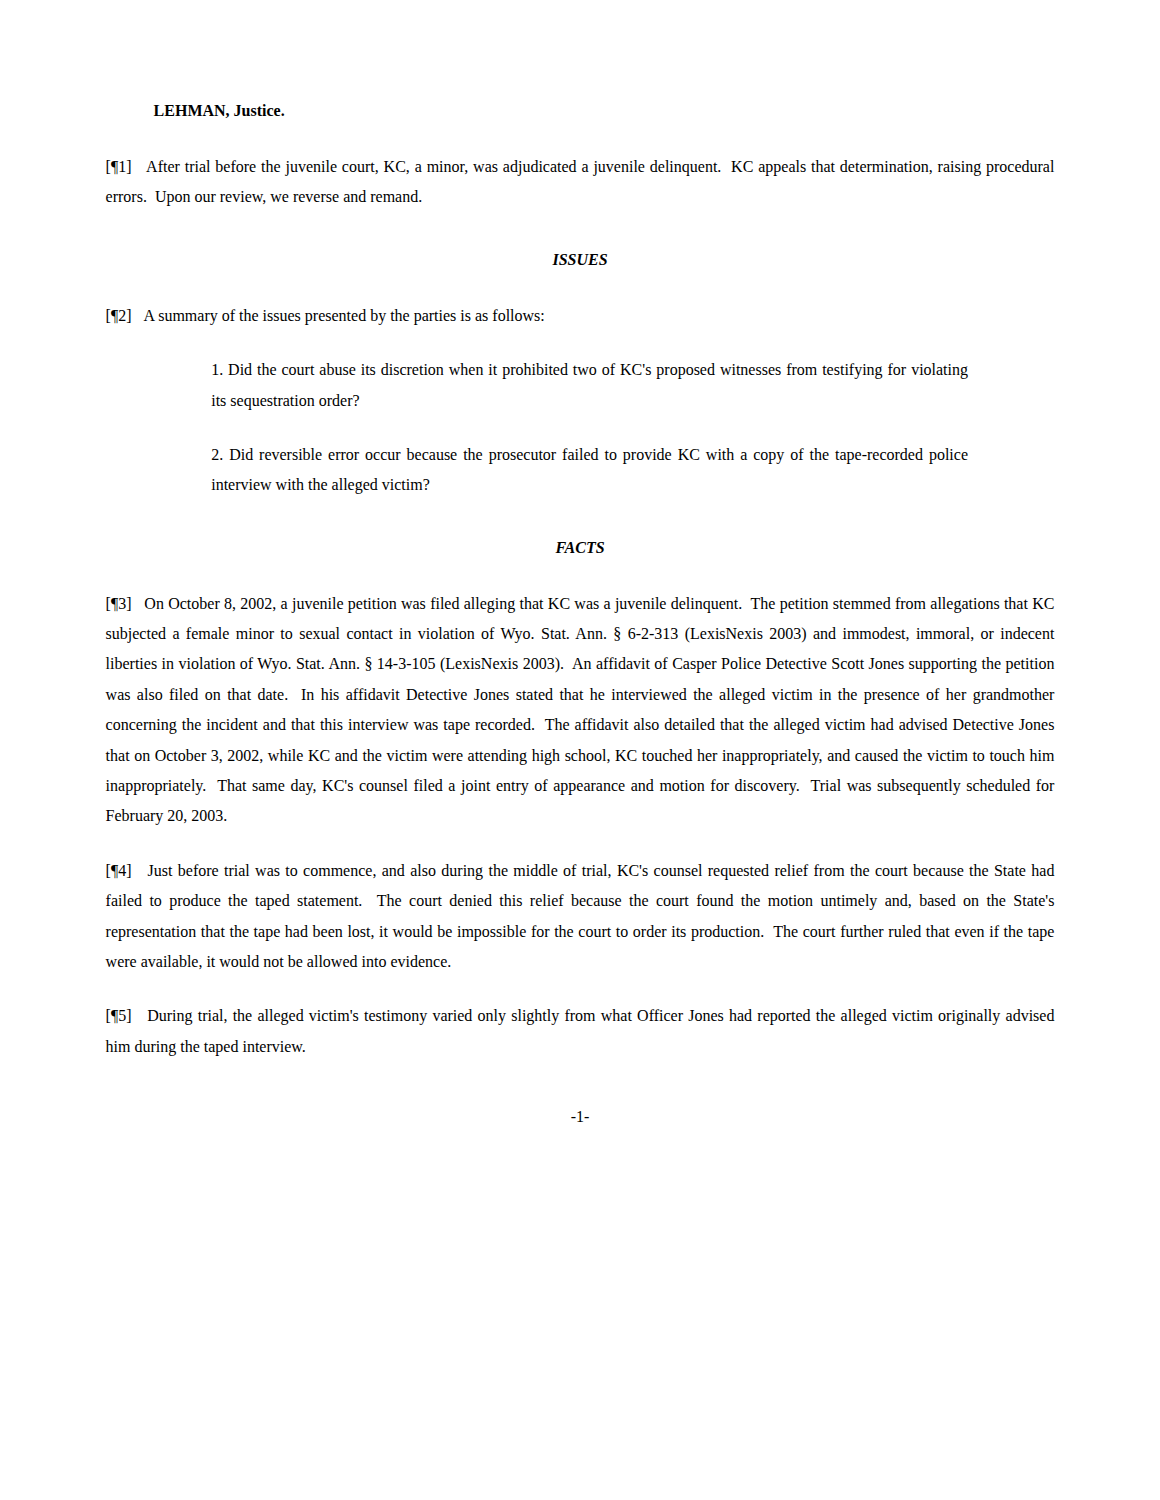LEHMAN, Justice.
[¶1] After trial before the juvenile court, KC, a minor, was adjudicated a juvenile delinquent. KC appeals that determination, raising procedural errors. Upon our review, we reverse and remand.
ISSUES
[¶2] A summary of the issues presented by the parties is as follows:
1. Did the court abuse its discretion when it prohibited two of KC's proposed witnesses from testifying for violating its sequestration order?
2. Did reversible error occur because the prosecutor failed to provide KC with a copy of the tape-recorded police interview with the alleged victim?
FACTS
[¶3] On October 8, 2002, a juvenile petition was filed alleging that KC was a juvenile delinquent. The petition stemmed from allegations that KC subjected a female minor to sexual contact in violation of Wyo. Stat. Ann. § 6-2-313 (LexisNexis 2003) and immodest, immoral, or indecent liberties in violation of Wyo. Stat. Ann. § 14-3-105 (LexisNexis 2003). An affidavit of Casper Police Detective Scott Jones supporting the petition was also filed on that date. In his affidavit Detective Jones stated that he interviewed the alleged victim in the presence of her grandmother concerning the incident and that this interview was tape recorded. The affidavit also detailed that the alleged victim had advised Detective Jones that on October 3, 2002, while KC and the victim were attending high school, KC touched her inappropriately, and caused the victim to touch him inappropriately. That same day, KC's counsel filed a joint entry of appearance and motion for discovery. Trial was subsequently scheduled for February 20, 2003.
[¶4] Just before trial was to commence, and also during the middle of trial, KC's counsel requested relief from the court because the State had failed to produce the taped statement. The court denied this relief because the court found the motion untimely and, based on the State's representation that the tape had been lost, it would be impossible for the court to order its production. The court further ruled that even if the tape were available, it would not be allowed into evidence.
[¶5] During trial, the alleged victim's testimony varied only slightly from what Officer Jones had reported the alleged victim originally advised him during the taped interview.
-1-